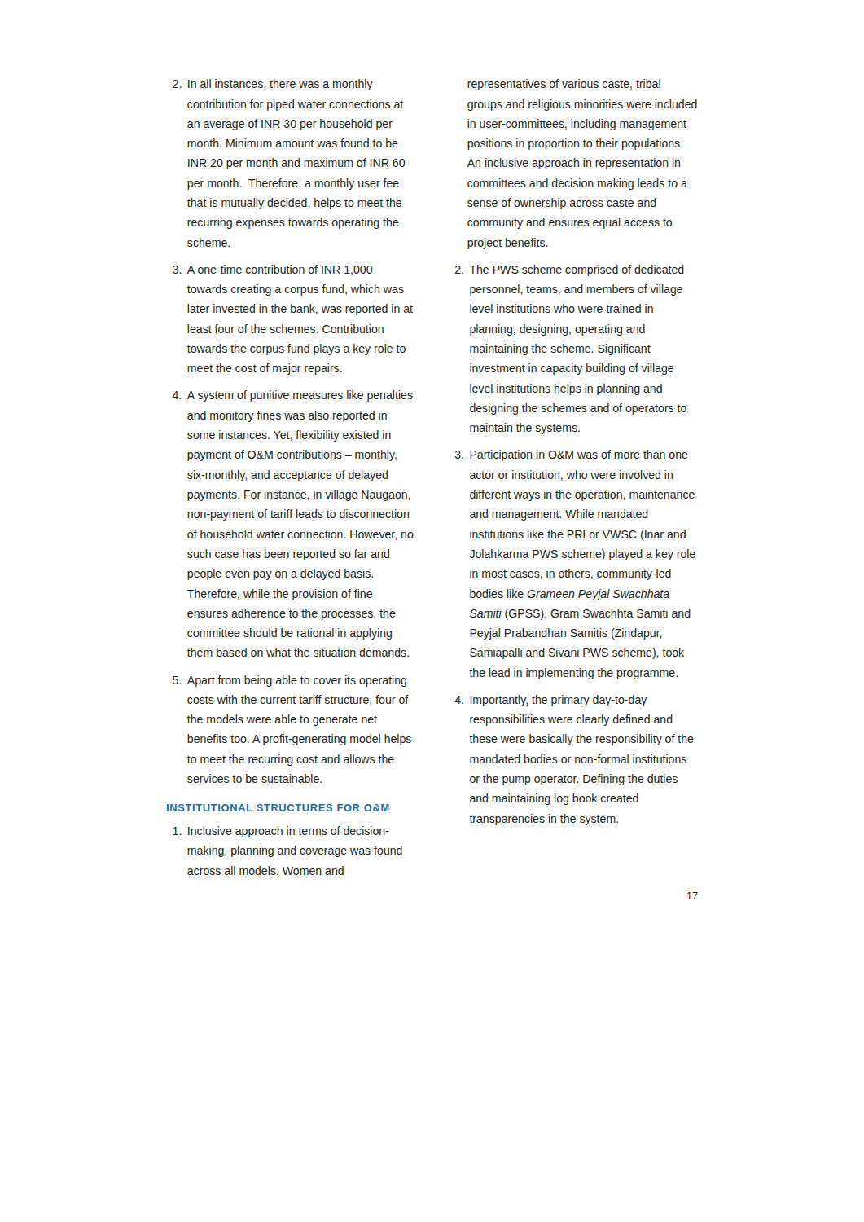In all instances, there was a monthly contribution for piped water connections at an average of INR 30 per household per month. Minimum amount was found to be INR 20 per month and maximum of INR 60 per month. Therefore, a monthly user fee that is mutually decided, helps to meet the recurring expenses towards operating the scheme.
A one-time contribution of INR 1,000 towards creating a corpus fund, which was later invested in the bank, was reported in at least four of the schemes. Contribution towards the corpus fund plays a key role to meet the cost of major repairs.
A system of punitive measures like penalties and monitory fines was also reported in some instances. Yet, flexibility existed in payment of O&M contributions – monthly, six-monthly, and acceptance of delayed payments. For instance, in village Naugaon, non-payment of tariff leads to disconnection of household water connection. However, no such case has been reported so far and people even pay on a delayed basis. Therefore, while the provision of fine ensures adherence to the processes, the committee should be rational in applying them based on what the situation demands.
Apart from being able to cover its operating costs with the current tariff structure, four of the models were able to generate net benefits too. A profit-generating model helps to meet the recurring cost and allows the services to be sustainable.
Institutional structures for O&M
Inclusive approach in terms of decision-making, planning and coverage was found across all models. Women and
representatives of various caste, tribal groups and religious minorities were included in user-committees, including management positions in proportion to their populations. An inclusive approach in representation in committees and decision making leads to a sense of ownership across caste and community and ensures equal access to project benefits.
The PWS scheme comprised of dedicated personnel, teams, and members of village level institutions who were trained in planning, designing, operating and maintaining the scheme. Significant investment in capacity building of village level institutions helps in planning and designing the schemes and of operators to maintain the systems.
Participation in O&M was of more than one actor or institution, who were involved in different ways in the operation, maintenance and management. While mandated institutions like the PRI or VWSC (Inar and Jolahkarma PWS scheme) played a key role in most cases, in others, community-led bodies like Grameen Peyjal Swachhata Samiti (GPSS), Gram Swachhta Samiti and Peyjal Prabandhan Samitis (Zindapur, Samiapalli and Sivani PWS scheme), took the lead in implementing the programme.
Importantly, the primary day-to-day responsibilities were clearly defined and these were basically the responsibility of the mandated bodies or non-formal institutions or the pump operator. Defining the duties and maintaining log book created transparencies in the system.
17